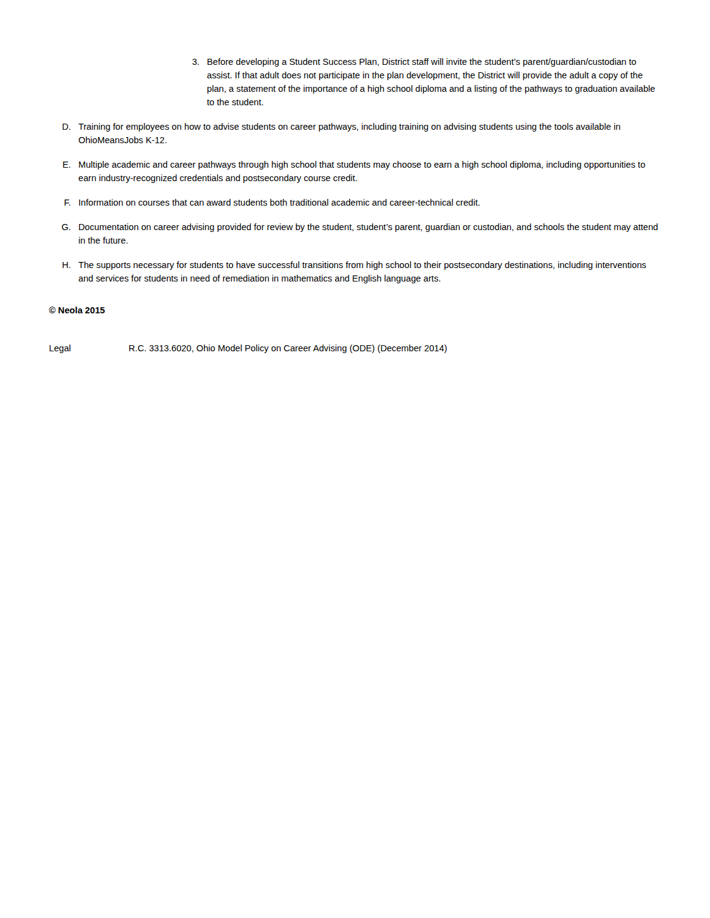Before developing a Student Success Plan, District staff will invite the student’s parent/guardian/custodian to assist. If that adult does not participate in the plan development, the District will provide the adult a copy of the plan, a statement of the importance of a high school diploma and a listing of the pathways to graduation available to the student.
Training for employees on how to advise students on career pathways, including training on advising students using the tools available in OhioMeansJobs K-12.
Multiple academic and career pathways through high school that students may choose to earn a high school diploma, including opportunities to earn industry-recognized credentials and postsecondary course credit.
Information on courses that can award students both traditional academic and career-technical credit.
Documentation on career advising provided for review by the student, student’s parent, guardian or custodian, and schools the student may attend in the future.
The supports necessary for students to have successful transitions from high school to their postsecondary destinations, including interventions and services for students in need of remediation in mathematics and English language arts.
© Neola 2015
| Legal | R.C. 3313.6020, Ohio Model Policy on Career Advising (ODE) (December 2014) |